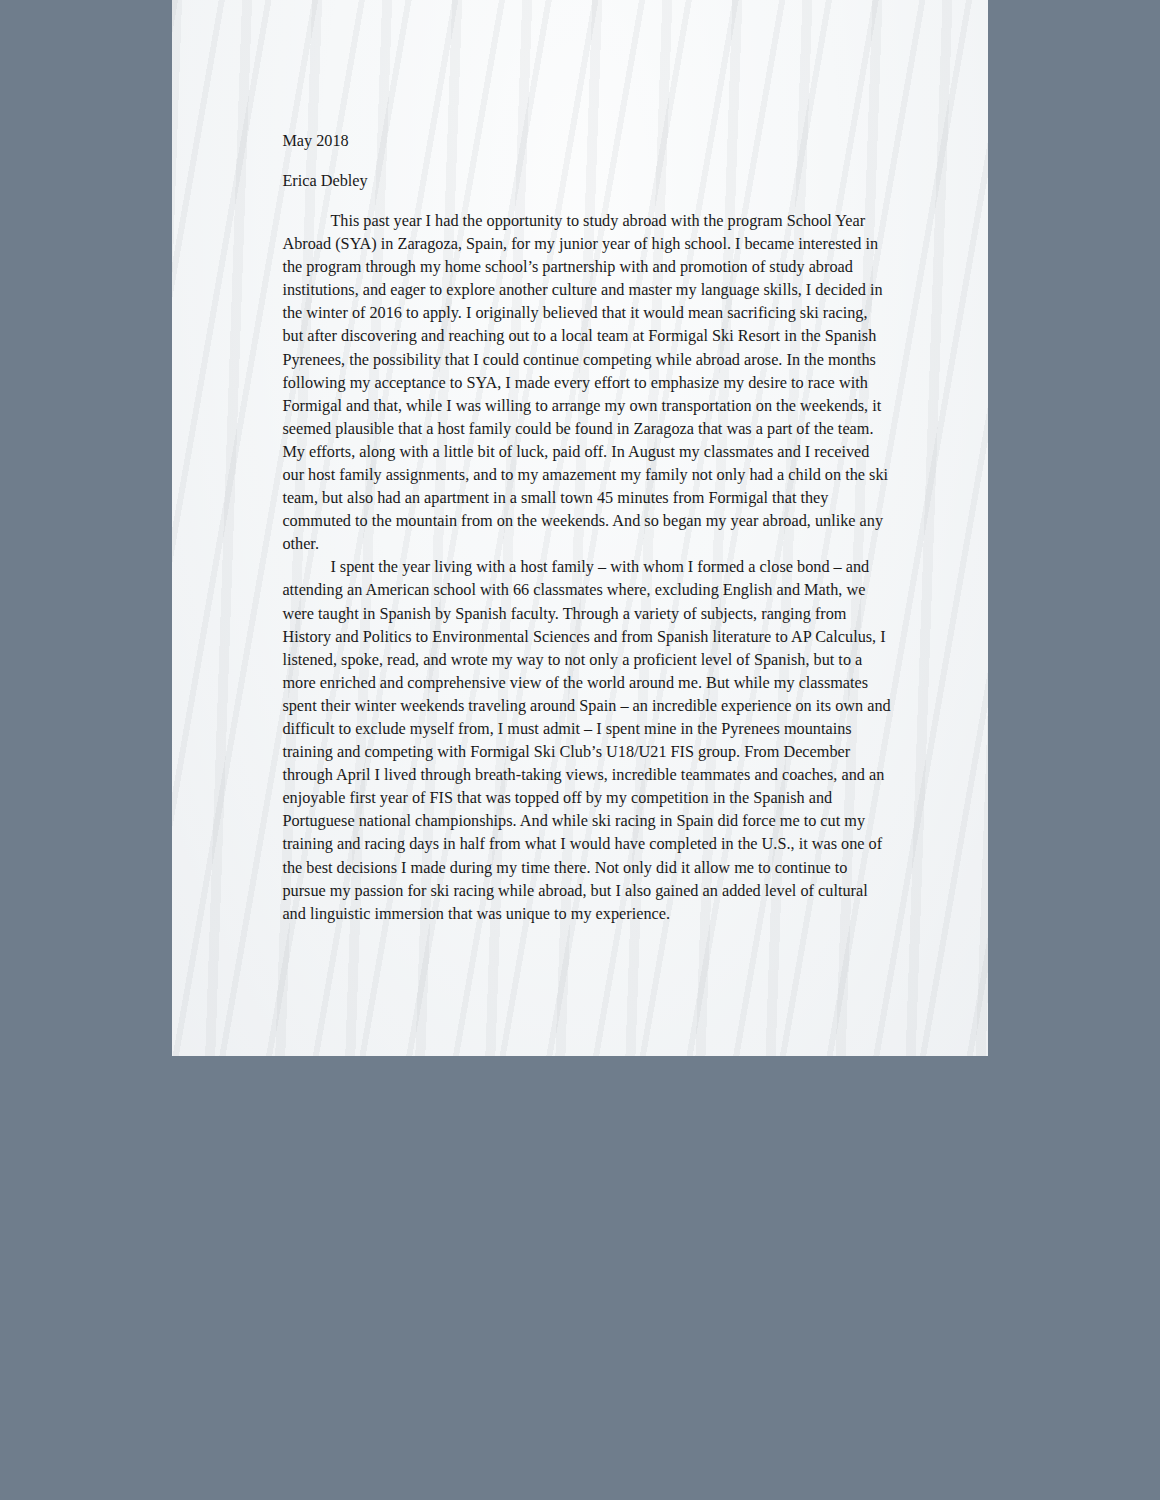May 2018
Erica Debley
This past year I had the opportunity to study abroad with the program School Year Abroad (SYA) in Zaragoza, Spain, for my junior year of high school. I became interested in the program through my home school’s partnership with and promotion of study abroad institutions, and eager to explore another culture and master my language skills, I decided in the winter of 2016 to apply. I originally believed that it would mean sacrificing ski racing, but after discovering and reaching out to a local team at Formigal Ski Resort in the Spanish Pyrenees, the possibility that I could continue competing while abroad arose. In the months following my acceptance to SYA, I made every effort to emphasize my desire to race with Formigal and that, while I was willing to arrange my own transportation on the weekends, it seemed plausible that a host family could be found in Zaragoza that was a part of the team. My efforts, along with a little bit of luck, paid off. In August my classmates and I received our host family assignments, and to my amazement my family not only had a child on the ski team, but also had an apartment in a small town 45 minutes from Formigal that they commuted to the mountain from on the weekends. And so began my year abroad, unlike any other.
I spent the year living with a host family – with whom I formed a close bond – and attending an American school with 66 classmates where, excluding English and Math, we were taught in Spanish by Spanish faculty. Through a variety of subjects, ranging from History and Politics to Environmental Sciences and from Spanish literature to AP Calculus, I listened, spoke, read, and wrote my way to not only a proficient level of Spanish, but to a more enriched and comprehensive view of the world around me. But while my classmates spent their winter weekends traveling around Spain – an incredible experience on its own and difficult to exclude myself from, I must admit – I spent mine in the Pyrenees mountains training and competing with Formigal Ski Club’s U18/U21 FIS group. From December through April I lived through breath-taking views, incredible teammates and coaches, and an enjoyable first year of FIS that was topped off by my competition in the Spanish and Portuguese national championships. And while ski racing in Spain did force me to cut my training and racing days in half from what I would have completed in the U.S., it was one of the best decisions I made during my time there. Not only did it allow me to continue to pursue my passion for ski racing while abroad, but I also gained an added level of cultural and linguistic immersion that was unique to my experience.